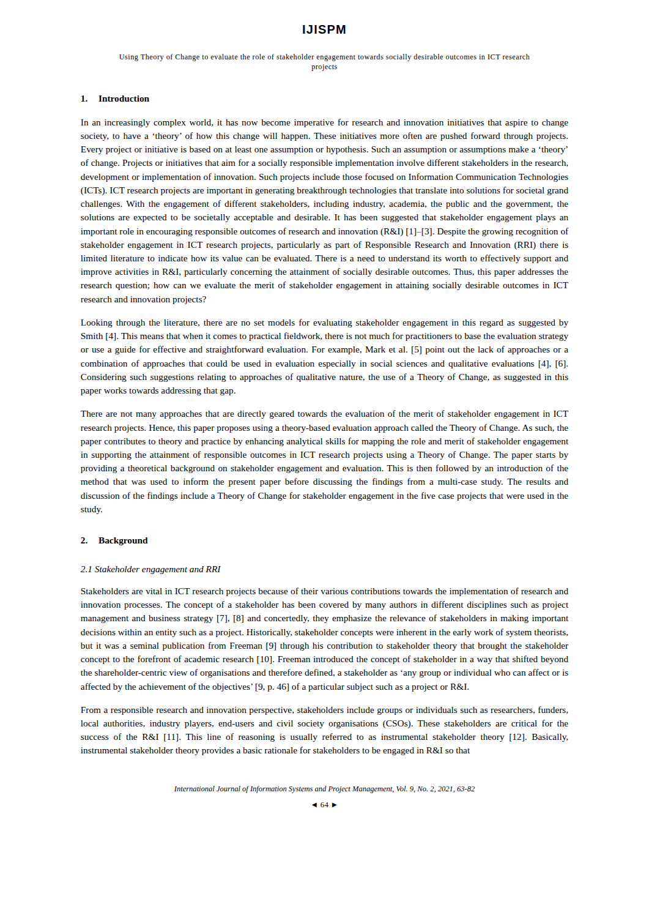IJISPM
Using Theory of Change to evaluate the role of stakeholder engagement towards socially desirable outcomes in ICT research
projects
1. Introduction
In an increasingly complex world, it has now become imperative for research and innovation initiatives that aspire to change society, to have a ‘theory’ of how this change will happen. These initiatives more often are pushed forward through projects. Every project or initiative is based on at least one assumption or hypothesis. Such an assumption or assumptions make a ‘theory’ of change. Projects or initiatives that aim for a socially responsible implementation involve different stakeholders in the research, development or implementation of innovation. Such projects include those focused on Information Communication Technologies (ICTs). ICT research projects are important in generating breakthrough technologies that translate into solutions for societal grand challenges. With the engagement of different stakeholders, including industry, academia, the public and the government, the solutions are expected to be societally acceptable and desirable. It has been suggested that stakeholder engagement plays an important role in encouraging responsible outcomes of research and innovation (R&I) [1]–[3]. Despite the growing recognition of stakeholder engagement in ICT research projects, particularly as part of Responsible Research and Innovation (RRI) there is limited literature to indicate how its value can be evaluated. There is a need to understand its worth to effectively support and improve activities in R&I, particularly concerning the attainment of socially desirable outcomes. Thus, this paper addresses the research question; how can we evaluate the merit of stakeholder engagement in attaining socially desirable outcomes in ICT research and innovation projects?
Looking through the literature, there are no set models for evaluating stakeholder engagement in this regard as suggested by Smith [4]. This means that when it comes to practical fieldwork, there is not much for practitioners to base the evaluation strategy or use a guide for effective and straightforward evaluation. For example, Mark et al. [5] point out the lack of approaches or a combination of approaches that could be used in evaluation especially in social sciences and qualitative evaluations [4], [6]. Considering such suggestions relating to approaches of qualitative nature, the use of a Theory of Change, as suggested in this paper works towards addressing that gap.
There are not many approaches that are directly geared towards the evaluation of the merit of stakeholder engagement in ICT research projects. Hence, this paper proposes using a theory-based evaluation approach called the Theory of Change. As such, the paper contributes to theory and practice by enhancing analytical skills for mapping the role and merit of stakeholder engagement in supporting the attainment of responsible outcomes in ICT research projects using a Theory of Change. The paper starts by providing a theoretical background on stakeholder engagement and evaluation. This is then followed by an introduction of the method that was used to inform the present paper before discussing the findings from a multi-case study. The results and discussion of the findings include a Theory of Change for stakeholder engagement in the five case projects that were used in the study.
2. Background
2.1 Stakeholder engagement and RRI
Stakeholders are vital in ICT research projects because of their various contributions towards the implementation of research and innovation processes. The concept of a stakeholder has been covered by many authors in different disciplines such as project management and business strategy [7], [8] and concertedly, they emphasize the relevance of stakeholders in making important decisions within an entity such as a project. Historically, stakeholder concepts were inherent in the early work of system theorists, but it was a seminal publication from Freeman [9] through his contribution to stakeholder theory that brought the stakeholder concept to the forefront of academic research [10]. Freeman introduced the concept of stakeholder in a way that shifted beyond the shareholder-centric view of organisations and therefore defined, a stakeholder as ‘any group or individual who can affect or is affected by the achievement of the objectives’ [9, p. 46] of a particular subject such as a project or R&I.
From a responsible research and innovation perspective, stakeholders include groups or individuals such as researchers, funders, local authorities, industry players, end-users and civil society organisations (CSOs). These stakeholders are critical for the success of the R&I [11]. This line of reasoning is usually referred to as instrumental stakeholder theory [12]. Basically, instrumental stakeholder theory provides a basic rationale for stakeholders to be engaged in R&I so that
International Journal of Information Systems and Project Management, Vol. 9, No. 2, 2021, 63-82
◄ 64 ►